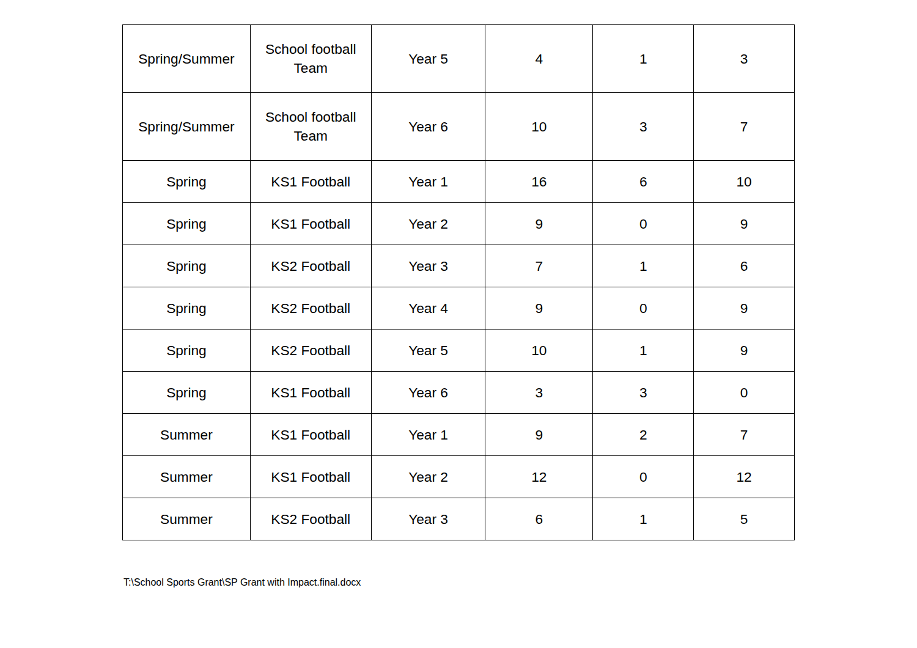| Spring/Summer | School football Team | Year 5 | 4 | 1 | 3 |
| Spring/Summer | School football Team | Year 6 | 10 | 3 | 7 |
| Spring | KS1 Football | Year 1 | 16 | 6 | 10 |
| Spring | KS1 Football | Year 2 | 9 | 0 | 9 |
| Spring | KS2 Football | Year 3 | 7 | 1 | 6 |
| Spring | KS2 Football | Year 4 | 9 | 0 | 9 |
| Spring | KS2 Football | Year 5 | 10 | 1 | 9 |
| Spring | KS1 Football | Year 6 | 3 | 3 | 0 |
| Summer | KS1 Football | Year 1 | 9 | 2 | 7 |
| Summer | KS1 Football | Year 2 | 12 | 0 | 12 |
| Summer | KS2 Football | Year 3 | 6 | 1 | 5 |
T:\School Sports Grant\SP Grant with Impact.final.docx